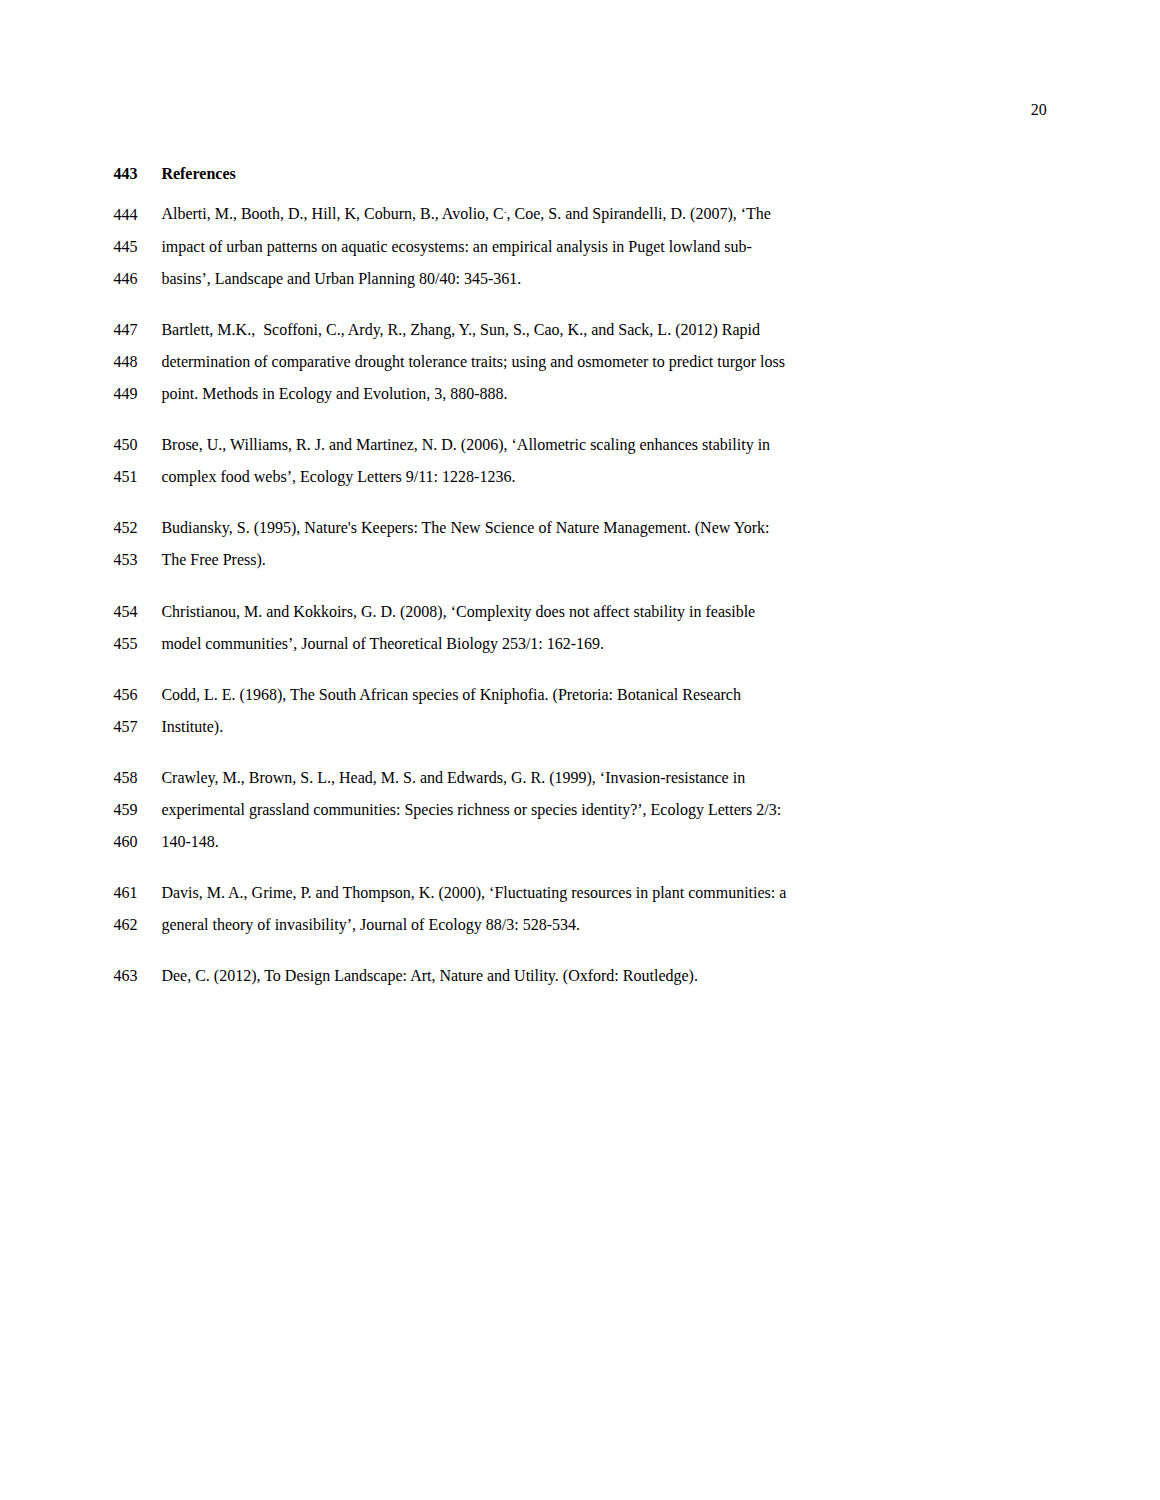20
443 References
444 Alberti, M., Booth, D., Hill, K, Coburn, B., Avolio, C., Coe, S. and Spirandelli, D. (2007), ‘The
445impact of urban patterns on aquatic ecosystems: an empirical analysis in Puget lowland sub-
446basins’, Landscape and Urban Planning 80/40: 345-361.
447 Bartlett, M.K., Scoffoni, C., Ardy, R., Zhang, Y., Sun, S., Cao, K., and Sack, L. (2012) Rapid
448determination of comparative drought tolerance traits; using and osmometer to predict turgor loss
449point. Methods in Ecology and Evolution, 3, 880-888.
450 Brose, U., Williams, R. J. and Martinez, N. D. (2006), ‘Allometric scaling enhances stability in
451complex food webs’, Ecology Letters 9/11: 1228-1236.
452 Budiansky, S. (1995), Nature's Keepers: The New Science of Nature Management. (New York:
453 The Free Press).
454 Christianou, M. and Kokkoirs, G. D. (2008), ‘Complexity does not affect stability in feasible
455model communities’, Journal of Theoretical Biology 253/1: 162-169.
456 Codd, L. E. (1968), The South African species of Kniphofia. (Pretoria: Botanical Research
457 Institute).
458 Crawley, M., Brown, S. L., Head, M. S. and Edwards, G. R. (1999), ‘Invasion-resistance in
459experimental grassland communities: Species richness or species identity?’, Ecology Letters 2/3:
460140-148.
461 Davis, M. A., Grime, P. and Thompson, K. (2000), ‘Fluctuating resources in plant communities: a
462general theory of invasibility’, Journal of Ecology 88/3: 528-534.
463 Dee, C. (2012), To Design Landscape: Art, Nature and Utility. (Oxford: Routledge).